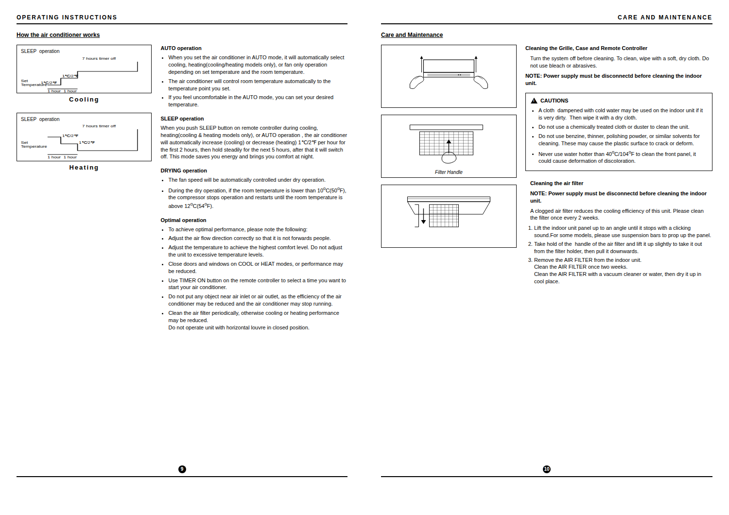OPERATING INSTRUCTIONS
How the air conditioner works
SLEEP operation
7 hours timer off 1℃/2℉ 1℃/2℉ 1 hour 1 hour Set Temperature
Cooling
SLEEP operation
7 hours timer off 1℃/2℉ 1℃/2℉ 1 hour 1 hour Set Temperature
Heating
AUTO operation
When you set the air conditioner in AUTO mode, it will automatically select cooling, heating(cooling/heating models only), or fan only operation depending on set temperature and the room temperature.
The air conditioner will control room temperature automatically to the temperature point you set.
If you feel uncomfortable in the AUTO mode, you can set your desired temperature.
SLEEP operation
When you push SLEEP button on remote controller during cooling, heating(cooling & heating models only), or AUTO operation , the air conditioner will automatically increase (cooling) or decrease (heating) 1℃/2℉ per hour for the first 2 hours, then hold steadily for the next 5 hours, after that it will switch off. This mode saves you energy and brings you comfort at night.
DRYING operation
The fan speed will be automatically controlled under dry operation.
During the dry operation, if the room temperature is lower than 10oC(50oF), the compressor stops operation and restarts until the room temperature is above 12oC(54oF).
Optimal operation
To achieve optimal performance, please note the following:
Adjust the air flow direction correctly so that it is not forwards people.
Adjust the temperature to achieve the highest comfort level. Do not adjust the unit to excessive temperature levels.
Close doors and windows on COOL or HEAT modes, or performance may be reduced.
Use TIMER ON button on the remote controller to select a time you want to start your air conditioner.
Do not put any object near air inlet or air outlet, as the efficiency of the air conditioner may be reduced and the air conditioner may stop running.
Clean the air filter periodically, otherwise cooling or heating performance may be reduced.
Do not operate unit with horizontal louvre in closed position.
9
CARE AND MAINTENANCE
Care and Maintenance
Filter Handle
Cleaning the Grille, Case and Remote Controller
Turn the system off before cleaning. To clean, wipe with a soft, dry cloth. Do not use bleach or abrasives.
NOTE: Power supply must be disconnectd before cleaning the indoor unit.
CAUTIONS
A cloth dampened with cold water may be used on the indoor unit if it is very dirty. Then wipe it with a dry cloth.
Do not use a chemically treated cloth or duster to clean the unit.
Do not use benzine, thinner, polishing powder, or similar solvents for cleaning. These may cause the plastic surface to crack or deform.
Never use water hotter than 40oC/104oF to clean the front panel, it could cause deformation of discoloration.
Cleaning the air filter
NOTE: Power supply must be disconnectd before cleaning the indoor unit.
A clogged air filter reduces the cooling efficiency of this unit. Please clean the filter once every 2 weeks.
Lift the indoor unit panel up to an angle until it stops with a clicking sound.For some models, please use suspension bars to prop up the panel.
Take hold of the handle of the air filter and lift it up slightly to take it out from the filter holder, then pull it downwards.
Remove the AIR FILTER from the indoor unit.
Clean the AIR FILTER once two weeks.
Clean the AIR FILTER with a vacuum cleaner or water, then dry it up in cool place.
10